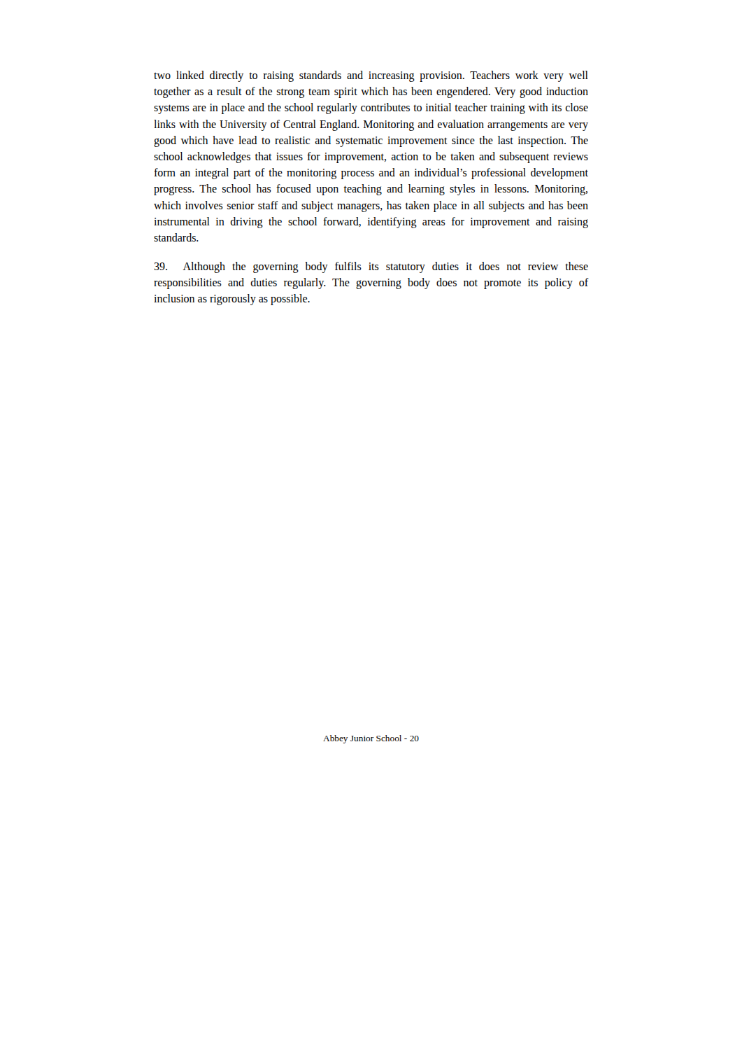two linked directly to raising standards and increasing provision. Teachers work very well together as a result of the strong team spirit which has been engendered. Very good induction systems are in place and the school regularly contributes to initial teacher training with its close links with the University of Central England. Monitoring and evaluation arrangements are very good which have lead to realistic and systematic improvement since the last inspection. The school acknowledges that issues for improvement, action to be taken and subsequent reviews form an integral part of the monitoring process and an individual’s professional development progress. The school has focused upon teaching and learning styles in lessons. Monitoring, which involves senior staff and subject managers, has taken place in all subjects and has been instrumental in driving the school forward, identifying areas for improvement and raising standards.
39. Although the governing body fulfils its statutory duties it does not review these responsibilities and duties regularly. The governing body does not promote its policy of inclusion as rigorously as possible.
Abbey Junior School - 20